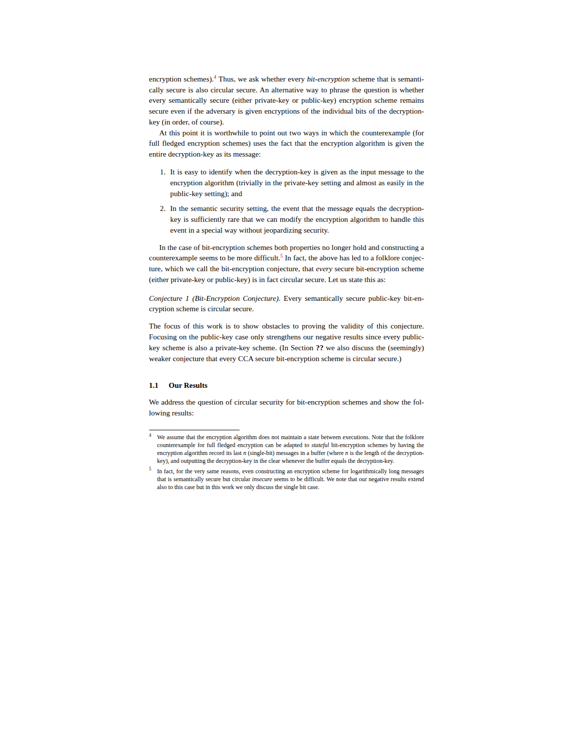encryption schemes).4 Thus, we ask whether every bit-encryption scheme that is semantically secure is also circular secure. An alternative way to phrase the question is whether every semantically secure (either private-key or public-key) encryption scheme remains secure even if the adversary is given encryptions of the individual bits of the decryption-key (in order, of course).
At this point it is worthwhile to point out two ways in which the counterexample (for full fledged encryption schemes) uses the fact that the encryption algorithm is given the entire decryption-key as its message:
It is easy to identify when the decryption-key is given as the input message to the encryption algorithm (trivially in the private-key setting and almost as easily in the public-key setting); and
In the semantic security setting, the event that the message equals the decryption-key is sufficiently rare that we can modify the encryption algorithm to handle this event in a special way without jeopardizing security.
In the case of bit-encryption schemes both properties no longer hold and constructing a counterexample seems to be more difficult.5 In fact, the above has led to a folklore conjecture, which we call the bit-encryption conjecture, that every secure bit-encryption scheme (either private-key or public-key) is in fact circular secure. Let us state this as:
Conjecture 1 (Bit-Encryption Conjecture). Every semantically secure public-key bit-encryption scheme is circular secure.
The focus of this work is to show obstacles to proving the validity of this conjecture. Focusing on the public-key case only strengthens our negative results since every public-key scheme is also a private-key scheme. (In Section ?? we also discuss the (seemingly) weaker conjecture that every CCA secure bit-encryption scheme is circular secure.)
1.1 Our Results
We address the question of circular security for bit-encryption schemes and show the following results:
4 We assume that the encryption algorithm does not maintain a state between executions. Note that the folklore counterexample for full fledged encryption can be adapted to stateful bit-encryption schemes by having the encryption algorithm record its last n (single-bit) messages in a buffer (where n is the length of the decryption-key), and outputting the decryption-key in the clear whenever the buffer equals the decryption-key.
5 In fact, for the very same reasons, even constructing an encryption scheme for logarithmically long messages that is semantically secure but circular insecure seems to be difficult. We note that our negative results extend also to this case but in this work we only discuss the single bit case.